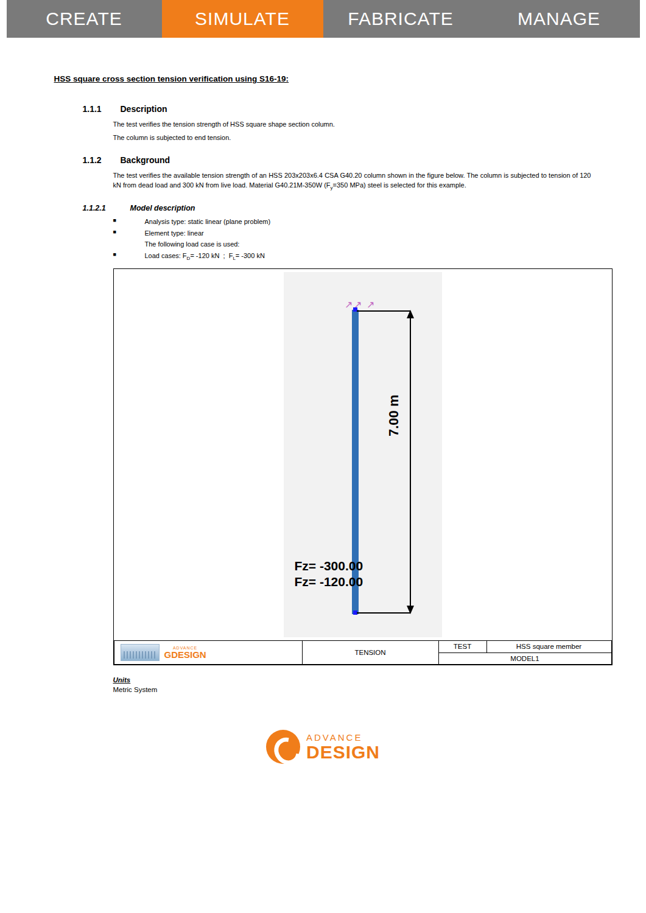CREATE
SIMULATE
FABRICATE
MANAGE
HSS square cross section tension verification using S16-19:
1.1.1 Description
The test verifies the tension strength of HSS square shape section column.
The column is subjected to end tension.
1.1.2 Background
The test verifies the available tension strength of an HSS 203x203x6.4 CSA G40.20 column shown in the figure below. The column is subjected to tension of 120 kN from dead load and 300 kN from live load. Material G40.21M-350W (Fy=350 MPa) steel is selected for this example.
1.1.2.1 Model description
Analysis type: static linear (plane problem)
Element type: linear
The following load case is used:
Load cases: FD= -120 kN ; FL= -300 kN
↗↗ ↗
7.00 m
Fz= -300.00
Fz= -120.00
| ADVANCE G DESIGN | TENSION | TEST | HSS square member |
| MODEL1 |
Units
Metric System
ADVANCE DESIGN